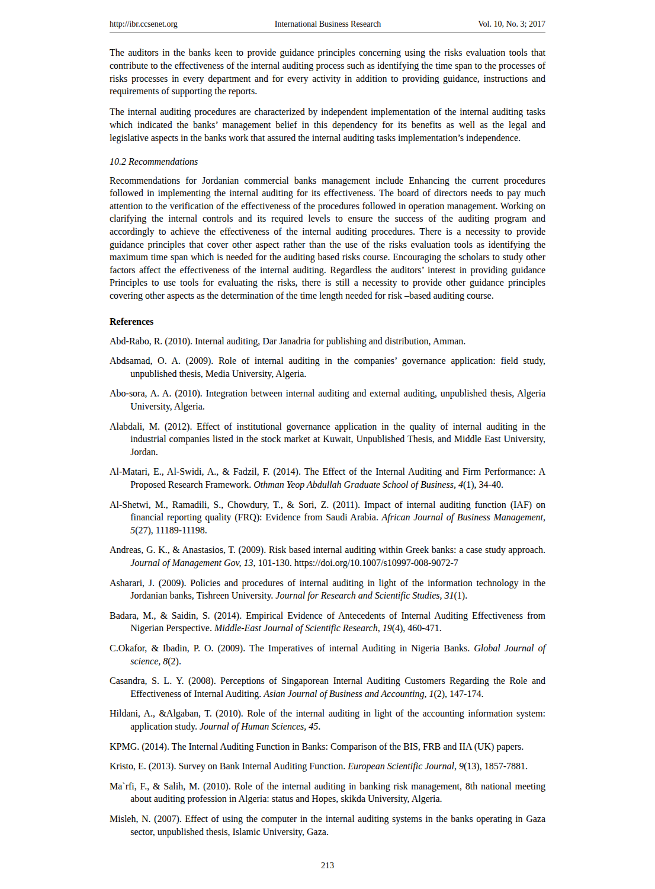http://ibr.ccsenet.org International Business Research Vol. 10, No. 3; 2017
The auditors in the banks keen to provide guidance principles concerning using the risks evaluation tools that contribute to the effectiveness of the internal auditing process such as identifying the time span to the processes of risks processes in every department and for every activity in addition to providing guidance, instructions and requirements of supporting the reports.
The internal auditing procedures are characterized by independent implementation of the internal auditing tasks which indicated the banks’ management belief in this dependency for its benefits as well as the legal and legislative aspects in the banks work that assured the internal auditing tasks implementation’s independence.
10.2 Recommendations
Recommendations for Jordanian commercial banks management include Enhancing the current procedures followed in implementing the internal auditing for its effectiveness. The board of directors needs to pay much attention to the verification of the effectiveness of the procedures followed in operation management. Working on clarifying the internal controls and its required levels to ensure the success of the auditing program and accordingly to achieve the effectiveness of the internal auditing procedures. There is a necessity to provide guidance principles that cover other aspect rather than the use of the risks evaluation tools as identifying the maximum time span which is needed for the auditing based risks course. Encouraging the scholars to study other factors affect the effectiveness of the internal auditing. Regardless the auditors’ interest in providing guidance Principles to use tools for evaluating the risks, there is still a necessity to provide other guidance principles covering other aspects as the determination of the time length needed for risk –based auditing course.
References
Abd-Rabo, R. (2010). Internal auditing, Dar Janadria for publishing and distribution, Amman.
Abdsamad, O. A. (2009). Role of internal auditing in the companies’ governance application: field study, unpublished thesis, Media University, Algeria.
Abo-sora, A. A. (2010). Integration between internal auditing and external auditing, unpublished thesis, Algeria University, Algeria.
Alabdali, M. (2012). Effect of institutional governance application in the quality of internal auditing in the industrial companies listed in the stock market at Kuwait, Unpublished Thesis, and Middle East University, Jordan.
Al-Matari, E., Al-Swidi, A., & Fadzil, F. (2014). The Effect of the Internal Auditing and Firm Performance: A Proposed Research Framework. Othman Yeop Abdullah Graduate School of Business, 4(1), 34-40.
Al-Shetwi, M., Ramadili, S., Chowdury, T., & Sori, Z. (2011). Impact of internal auditing function (IAF) on financial reporting quality (FRQ): Evidence from Saudi Arabia. African Journal of Business Management, 5(27), 11189-11198.
Andreas, G. K., & Anastasios, T. (2009). Risk based internal auditing within Greek banks: a case study approach. Journal of Management Gov, 13, 101-130. https://doi.org/10.1007/s10997-008-9072-7
Asharari, J. (2009). Policies and procedures of internal auditing in light of the information technology in the Jordanian banks, Tishreen University. Journal for Research and Scientific Studies, 31(1).
Badara, M., & Saidin, S. (2014). Empirical Evidence of Antecedents of Internal Auditing Effectiveness from Nigerian Perspective. Middle-East Journal of Scientific Research, 19(4), 460-471.
C.Okafor, & Ibadin, P. O. (2009). The Imperatives of internal Auditing in Nigeria Banks. Global Journal of science, 8(2).
Casandra, S. L. Y. (2008). Perceptions of Singaporean Internal Auditing Customers Regarding the Role and Effectiveness of Internal Auditing. Asian Journal of Business and Accounting, 1(2), 147-174.
Hildani, A., &Algaban, T. (2010). Role of the internal auditing in light of the accounting information system: application study. Journal of Human Sciences, 45.
KPMG. (2014). The Internal Auditing Function in Banks: Comparison of the BIS, FRB and IIA (UK) papers.
Kristo, E. (2013). Survey on Bank Internal Auditing Function. European Scientific Journal, 9(13), 1857-7881.
Ma`rfi, F., & Salih, M. (2010). Role of the internal auditing in banking risk management, 8th national meeting about auditing profession in Algeria: status and Hopes, skikda University, Algeria.
Misleh, N. (2007). Effect of using the computer in the internal auditing systems in the banks operating in Gaza sector, unpublished thesis, Islamic University, Gaza.
213